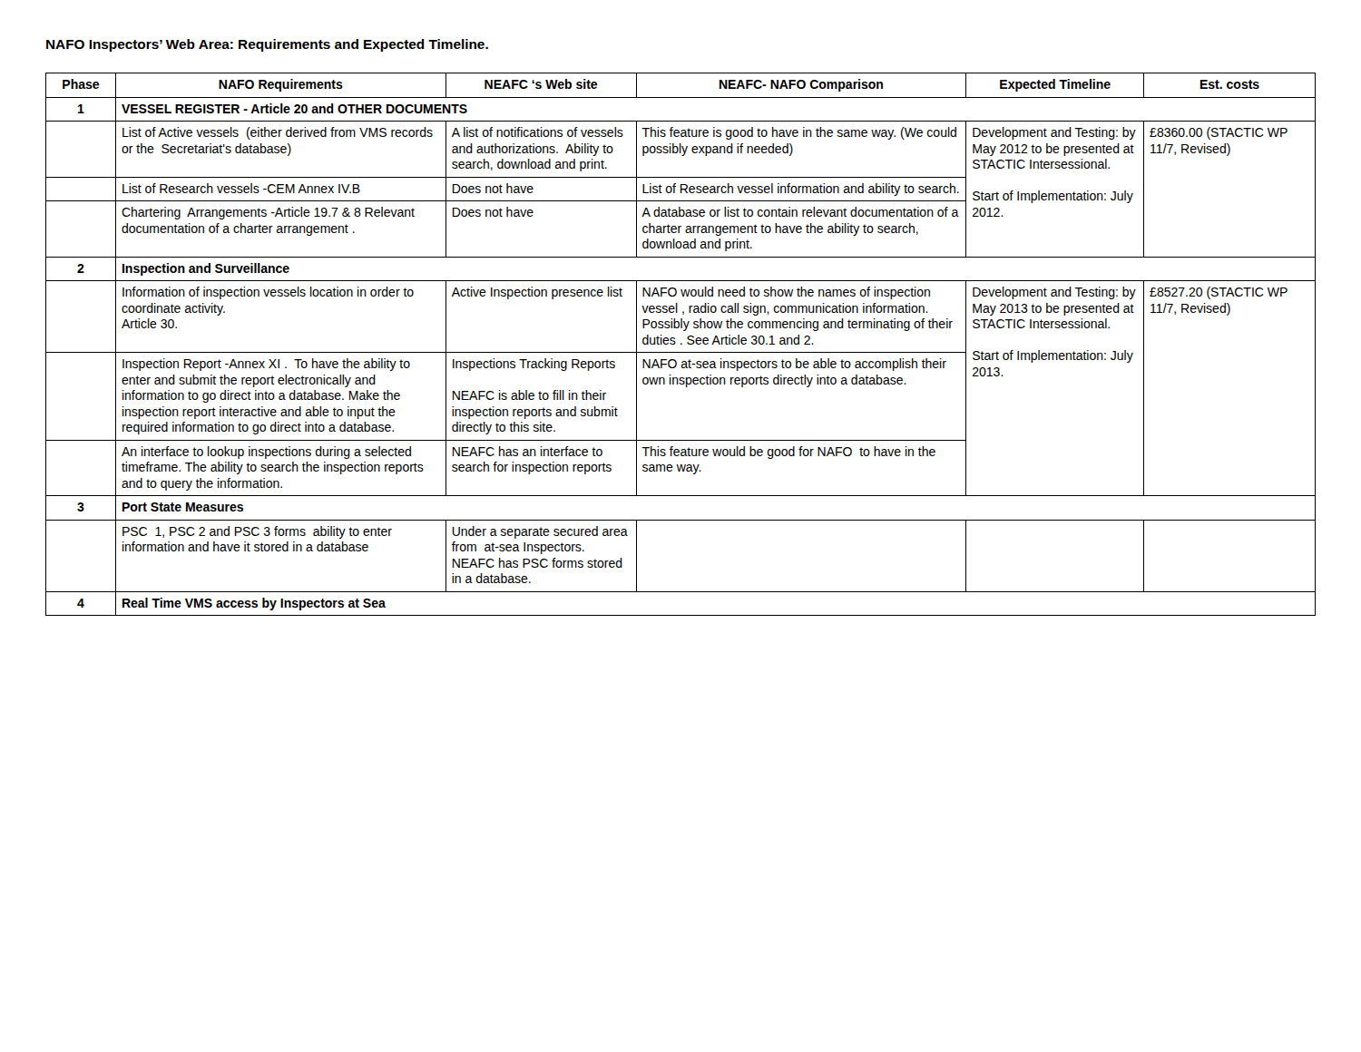NAFO Inspectors’ Web Area: Requirements and Expected Timeline.
| Phase | NAFO Requirements | NEAFC ‘s Web site | NEAFC- NAFO Comparison | Expected Timeline | Est. costs |
| --- | --- | --- | --- | --- | --- |
| 1 | VESSEL REGISTER - Article 20 and OTHER DOCUMENTS |
| | List of Active vessels (either derived from VMS records or the Secretariat's database) | A list of notifications of vessels and authorizations. Ability to search, download and print. | This feature is good to have in the same way. (We could possibly expand if needed) | Development and Testing: by May 2012 to be presented at STACTIC Intersessional. Start of Implementation: July 2012. | £8360.00 (STACTIC WP 11/7, Revised) |
| | List of Research vessels -CEM Annex IV.B | Does not have | List of Research vessel information and ability to search. |
| | Chartering Arrangements -Article 19.7 & 8 Relevant documentation of a charter arrangement . | Does not have | A database or list to contain relevant documentation of a charter arrangement to have the ability to search, download and print. |
| 2 | Inspection and Surveillance |
| | Information of inspection vessels location in order to coordinate activity. Article 30. | Active Inspection presence list | NAFO would need to show the names of inspection vessel , radio call sign, communication information. Possibly show the commencing and terminating of their duties . See Article 30.1 and 2. | Development and Testing: by May 2013 to be presented at STACTIC Intersessional. Start of Implementation: July 2013. | £8527.20 (STACTIC WP 11/7, Revised) |
| | Inspection Report -Annex XI . To have the ability to enter and submit the report electronically and information to go direct into a database. Make the inspection report interactive and able to input the required information to go direct into a database. | Inspections Tracking Reports NEAFC is able to fill in their inspection reports and submit directly to this site. | NAFO at-sea inspectors to be able to accomplish their own inspection reports directly into a database. |
| | An interface to lookup inspections during a selected timeframe. The ability to search the inspection reports and to query the information. | NEAFC has an interface to search for inspection reports | This feature would be good for NAFO to have in the same way. |
| 3 | Port State Measures |
| | PSC 1, PSC 2 and PSC 3 forms ability to enter information and have it stored in a database | Under a separate secured area from at-sea Inspectors. NEAFC has PSC forms stored in a database. | | | |
| 4 | Real Time VMS access by Inspectors at Sea |